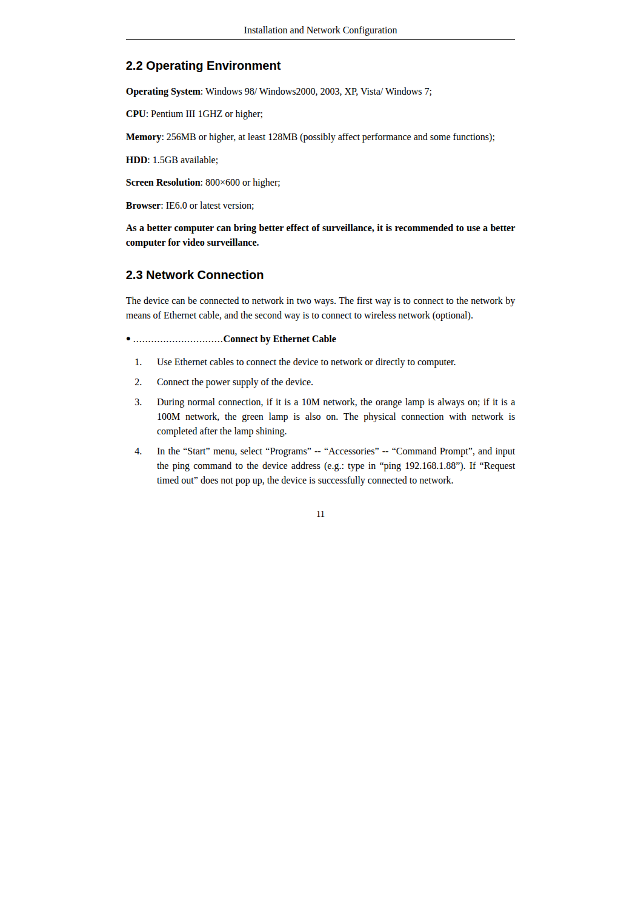Installation and Network Configuration
2.2 Operating Environment
Operating System: Windows 98/ Windows2000, 2003, XP, Vista/ Windows 7;
CPU: Pentium III 1GHZ or higher;
Memory: 256MB or higher, at least 128MB (possibly affect performance and some functions);
HDD: 1.5GB available;
Screen Resolution: 800×600 or higher;
Browser: IE6.0 or latest version;
As a better computer can bring better effect of surveillance, it is recommended to use a better computer for video surveillance.
2.3 Network Connection
The device can be connected to network in two ways. The first way is to connect to the network by means of Ethernet cable, and the second way is to connect to wireless network (optional).
● .............................. Connect by Ethernet Cable
Use Ethernet cables to connect the device to network or directly to computer.
Connect the power supply of the device.
During normal connection, if it is a 10M network, the orange lamp is always on; if it is a 100M network, the green lamp is also on. The physical connection with network is completed after the lamp shining.
In the “Start” menu, select “Programs” -- “Accessories” -- “Command Prompt”, and input the ping command to the device address (e.g.: type in “ping 192.168.1.88”). If “Request timed out” does not pop up, the device is successfully connected to network.
11